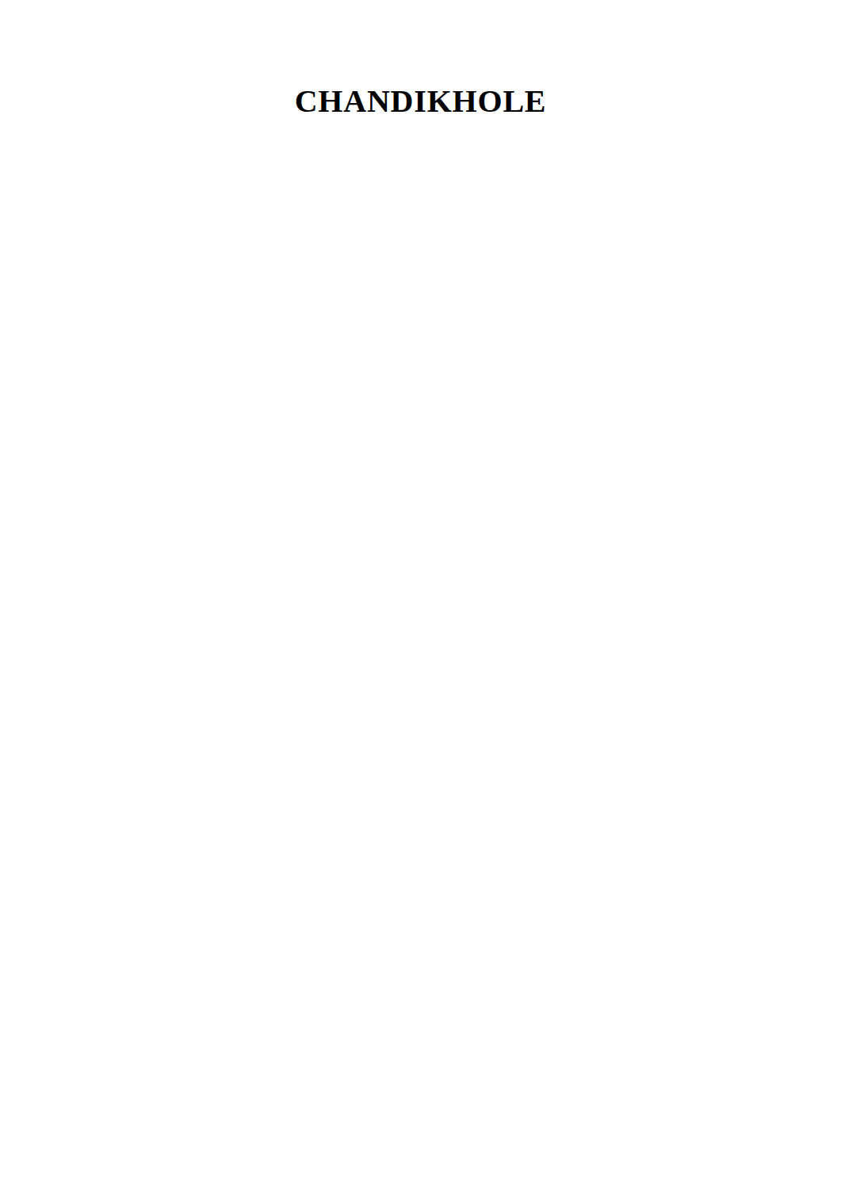CHANDIKHOLE